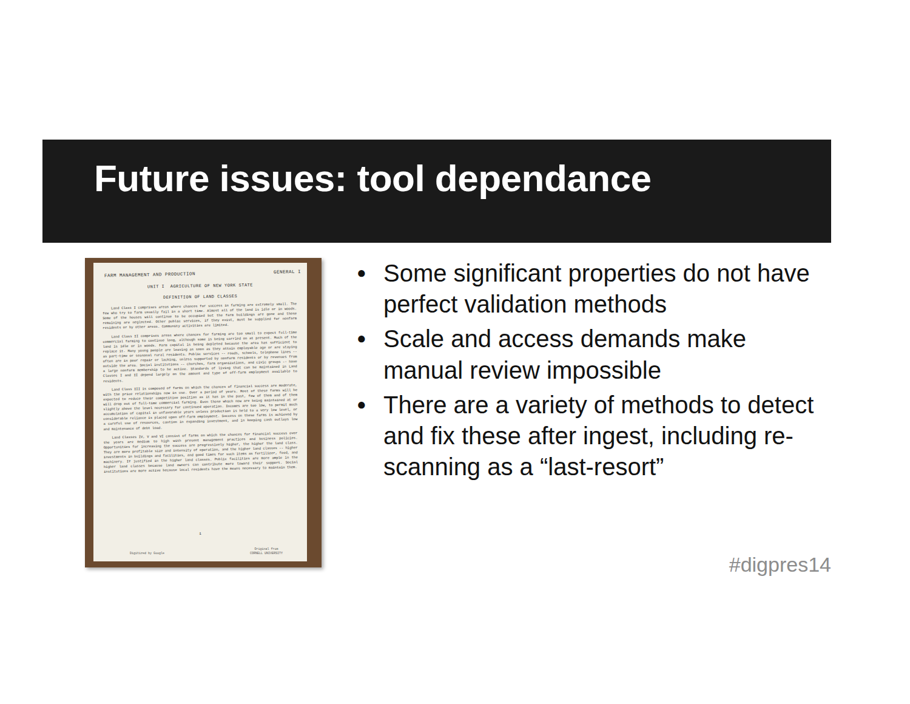Future issues: tool dependance
FARM MANAGEMENT AND PRODUCTIONGENERAL I
UNIT I AGRICULTURE OF NEW YORK STATE
DEFINITION OF LAND CLASSES
Land Class I comprises areas where chances for success in farming are extremely small. The few who try to farm usually fail in a short time. Almost all of the land is idle or in woods. Some of the houses will continue to be occupied but the farm buildings are gone and those remaining are neglected. Other public services, if they exist, must be supplied for nonfarm residents or by other areas. Community activities are limited.
Land Class II comprises areas where chances for farming are too small to expect full-time commercial farming to continue long, although some is being carried on at present. Much of the land is idle or in woods. Farm capital is being depleted because the area has sufficient to replace it. Many young people are leaving as soon as they attain employable age or are staying as part-time or seasonal rural residents. Public services -- roads, schools, telephone lines -- often are in poor repair or lacking, unless supported by nonfarm residents or by revenues from outside the area. Social institutions -- churches, farm organizations, and civic groups -- have a large nonfarm membership to be active. Standards of living that can be maintained in Land Classes I and II depend largely on the amount and type of off-farm employment available to residents.
Land Class III is composed of farms on which the chances of financial success are moderate, with the price relationships now in use. Over a period of years. Most of these farms will be expected to reduce their competitive position as it has in the past, few of them and of them will drop out of full-time commercial farming. Even those which now are being maintained at or slightly above the level necessary for continued operation. Incomes are too low, to permit much accumulation of capital in unfavorable years unless production is held to a very low level, or considerable reliance is placed upon off-farm employment. Success on these farms is achieved by a careful use of resources, caution in expanding investment, and in keeping cash outlays low and maintenance of debt load.
Land Classes IV, V and VI consist of farms on which the chances for financial success over the years are medium to high with present management practices and business policies. Opportunities for increasing the success are progressively higher, the higher the land class. They are more profitable size and intensity of operation, and the higher land classes -- higher investments in buildings and facilities, and good times for such items as fertilizer, feed, and machinery. If justified in the higher land classes. Public facilities are more ample in the higher land classes because land owners can contribute more toward their support. Social institutions are more active because local residents have the means necessary to maintain them.
1
Digitized by Google
Original from
CORNELL UNIVERSITY
Some significant properties do not have perfect validation methods
Scale and access demands make manual review impossible
There are a variety of methods to detect and fix these after ingest, including re-scanning as a “last-resort”
#digpres14